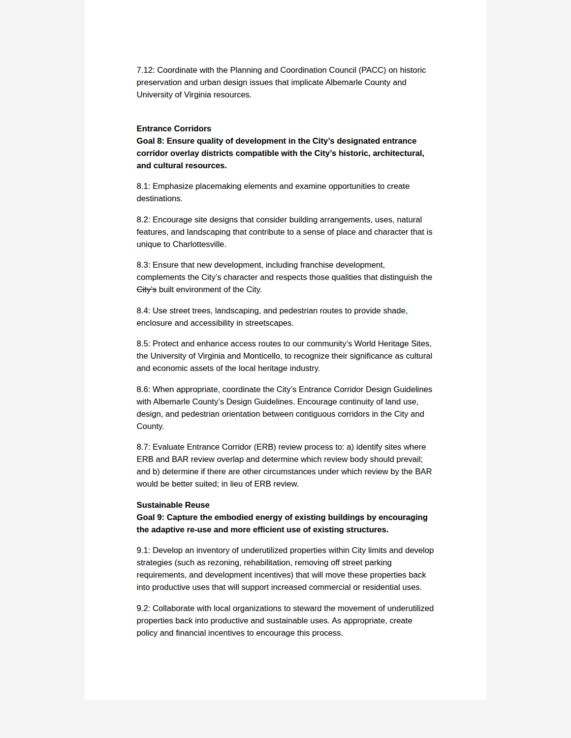7.12: Coordinate with the Planning and Coordination Council (PACC) on historic preservation and urban design issues that implicate Albemarle County and University of Virginia resources.
Entrance Corridors
Goal 8: Ensure quality of development in the City’s designated entrance corridor overlay districts compatible with the City’s historic, architectural, and cultural resources.
8.1: Emphasize placemaking elements and examine opportunities to create destinations.
8.2: Encourage site designs that consider building arrangements, uses, natural features, and landscaping that contribute to a sense of place and character that is unique to Charlottesville.
8.3: Ensure that new development, including franchise development, complements the City’s character and respects those qualities that distinguish the City’s built environment of the City.
8.4: Use street trees, landscaping, and pedestrian routes to provide shade, enclosure and accessibility in streetscapes.
8.5: Protect and enhance access routes to our community’s World Heritage Sites, the University of Virginia and Monticello, to recognize their significance as cultural and economic assets of the local heritage industry.
8.6: When appropriate, coordinate the City’s Entrance Corridor Design Guidelines with Albemarle County’s Design Guidelines. Encourage continuity of land use, design, and pedestrian orientation between contiguous corridors in the City and County.
8.7: Evaluate Entrance Corridor (ERB) review process to: a) identify sites where ERB and BAR review overlap and determine which review body should prevail; and b) determine if there are other circumstances under which review by the BAR would be better suited; in lieu of ERB review.
Sustainable Reuse
Goal 9: Capture the embodied energy of existing buildings by encouraging the adaptive re-use and more efficient use of existing structures.
9.1: Develop an inventory of underutilized properties within City limits and develop strategies (such as rezoning, rehabilitation, removing off street parking requirements, and development incentives) that will move these properties back into productive uses that will support increased commercial or residential uses.
9.2: Collaborate with local organizations to steward the movement of underutilized properties back into productive and sustainable uses. As appropriate, create policy and financial incentives to encourage this process.